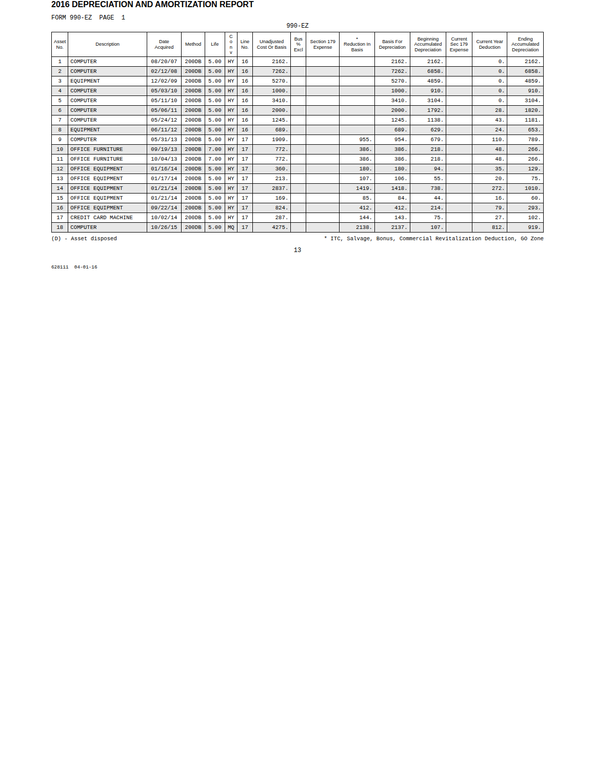2016 DEPRECIATION AND AMORTIZATION REPORT
FORM 990-EZ PAGE 1
990-EZ
| Asset No. | Description | Date Acquired | Method | Life | C o n v | Line No. | Unadjusted Cost Or Basis | Bus % Excl | Section 179 Expense | * Reduction In Basis | Basis For Depreciation | Beginning Accumulated Depreciation | Current Sec 179 Expense | Current Year Deduction | Ending Accumulated Depreciation |
| --- | --- | --- | --- | --- | --- | --- | --- | --- | --- | --- | --- | --- | --- | --- | --- |
| 1 | COMPUTER | 08/20/07 | 200DB | 5.00 | HY | 16 | 2162. | | | | 2162. | 2162. | | 0. | 2162. |
| 2 | COMPUTER | 02/12/08 | 200DB | 5.00 | HY | 16 | 7262. | | | | 7262. | 6858. | | 0. | 6858. |
| 3 | EQUIPMENT | 12/02/09 | 200DB | 5.00 | HY | 16 | 5270. | | | | 5270. | 4859. | | 0. | 4859. |
| 4 | COMPUTER | 05/03/10 | 200DB | 5.00 | HY | 16 | 1000. | | | | 1000. | 910. | | 0. | 910. |
| 5 | COMPUTER | 05/11/10 | 200DB | 5.00 | HY | 16 | 3410. | | | | 3410. | 3104. | | 0. | 3104. |
| 6 | COMPUTER | 05/06/11 | 200DB | 5.00 | HY | 16 | 2000. | | | | 2000. | 1792. | | 28. | 1820. |
| 7 | COMPUTER | 05/24/12 | 200DB | 5.00 | HY | 16 | 1245. | | | | 1245. | 1138. | | 43. | 1181. |
| 8 | EQUIPMENT | 06/11/12 | 200DB | 5.00 | HY | 16 | 689. | | | | 689. | 629. | | 24. | 653. |
| 9 | COMPUTER | 05/31/13 | 200DB | 5.00 | HY | 17 | 1909. | | | 955. | 954. | 679. | | 110. | 789. |
| 10 | OFFICE FURNITURE | 09/19/13 | 200DB | 7.00 | HY | 17 | 772. | | | 386. | 386. | 218. | | 48. | 266. |
| 11 | OFFICE FURNITURE | 10/04/13 | 200DB | 7.00 | HY | 17 | 772. | | | 386. | 386. | 218. | | 48. | 266. |
| 12 | OFFICE EQUIPMENT | 01/16/14 | 200DB | 5.00 | HY | 17 | 360. | | | 180. | 180. | 94. | | 35. | 129. |
| 13 | OFFICE EQUIPMENT | 01/17/14 | 200DB | 5.00 | HY | 17 | 213. | | | 107. | 106. | 55. | | 20. | 75. |
| 14 | OFFICE EQUIPMENT | 01/21/14 | 200DB | 5.00 | HY | 17 | 2837. | | | 1419. | 1418. | 738. | | 272. | 1010. |
| 15 | OFFICE EQUIPMENT | 01/21/14 | 200DB | 5.00 | HY | 17 | 169. | | | 85. | 84. | 44. | | 16. | 60. |
| 16 | OFFICE EQUIPMENT | 09/22/14 | 200DB | 5.00 | HY | 17 | 824. | | | 412. | 412. | 214. | | 79. | 293. |
| 17 | CREDIT CARD MACHINE | 10/02/14 | 200DB | 5.00 | HY | 17 | 287. | | | 144. | 143. | 75. | | 27. | 102. |
| 18 | COMPUTER | 10/26/15 | 200DB | 5.00 | MQ | 17 | 4275. | | | 2138. | 2137. | 107. | | 812. | 919. |
(D) - Asset disposed
* ITC, Salvage, Bonus, Commercial Revitalization Deduction, GO Zone
13
628111 04-01-16